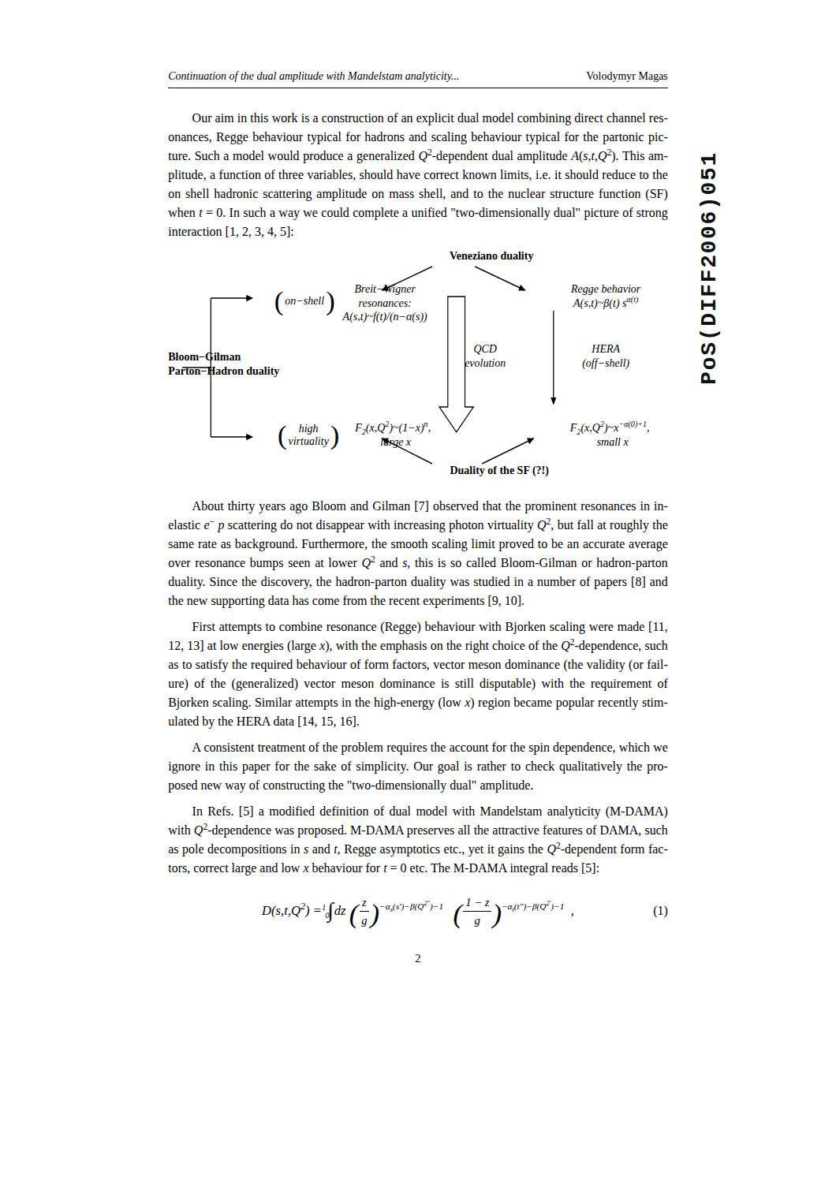Continuation of the dual amplitude with Mandelstam analyticity...
Volodymyr Magas
PoS(DIFF2006)051
Our aim in this work is a construction of an explicit dual model combining direct channel resonances, Regge behaviour typical for hadrons and scaling behaviour typical for the partonic picture. Such a model would produce a generalized Q2-dependent dual amplitude A(s,t,Q2). This amplitude, a function of three variables, should have correct known limits, i.e. it should reduce to the on shell hadronic scattering amplitude on mass shell, and to the nuclear structure function (SF) when t = 0. In such a way we could complete a unified "two-dimensionally dual" picture of strong interaction [1, 2, 3, 4, 5]:
Veneziano duality
Breit−Wigner
resonances:
A(s,t)~f(t)/(n−α(s))
Regge behavior
A(s,t)~β(t) sα(t)
(on−shell)
Bloom−Gilman
Parton−Hadron duality
(high
virtuality)
QCD
evolution
HERA
(off−shell)
F2(x,Q2)~(1−x)n,
large x
F2(x,Q2)~x−α(0)+1,
small x
Duality of the SF (?!)
About thirty years ago Bloom and Gilman [7] observed that the prominent resonances in inelastic e− p scattering do not disappear with increasing photon virtuality Q2, but fall at roughly the same rate as background. Furthermore, the smooth scaling limit proved to be an accurate average over resonance bumps seen at lower Q2 and s, this is so called Bloom-Gilman or hadron-parton duality. Since the discovery, the hadron-parton duality was studied in a number of papers [8] and the new supporting data has come from the recent experiments [9, 10].
First attempts to combine resonance (Regge) behaviour with Bjorken scaling were made [11, 12, 13] at low energies (large x), with the emphasis on the right choice of the Q2-dependence, such as to satisfy the required behaviour of form factors, vector meson dominance (the validity (or failure) of the (generalized) vector meson dominance is still disputable) with the requirement of Bjorken scaling. Similar attempts in the high-energy (low x) region became popular recently stimulated by the HERA data [14, 15, 16].
A consistent treatment of the problem requires the account for the spin dependence, which we ignore in this paper for the sake of simplicity. Our goal is rather to check qualitatively the proposed new way of constructing the "two-dimensionally dual" amplitude.
In Refs. [5] a modified definition of dual model with Mandelstam analyticity (M-DAMA) with Q2-dependence was proposed. M-DAMA preserves all the attractive features of DAMA, such as pole decompositions in s and t, Regge asymptotics etc., yet it gains the Q2-dependent form factors, correct large and low x behaviour for t = 0 etc. The M-DAMA integral reads [5]:
D(s,t,Q2) = 1 ∫ 0 dz (zg)−αs(s′)−β(Q2″)−1 (1 − z g)−αt(t″)−β(Q2′)−1 ,
(1)
2